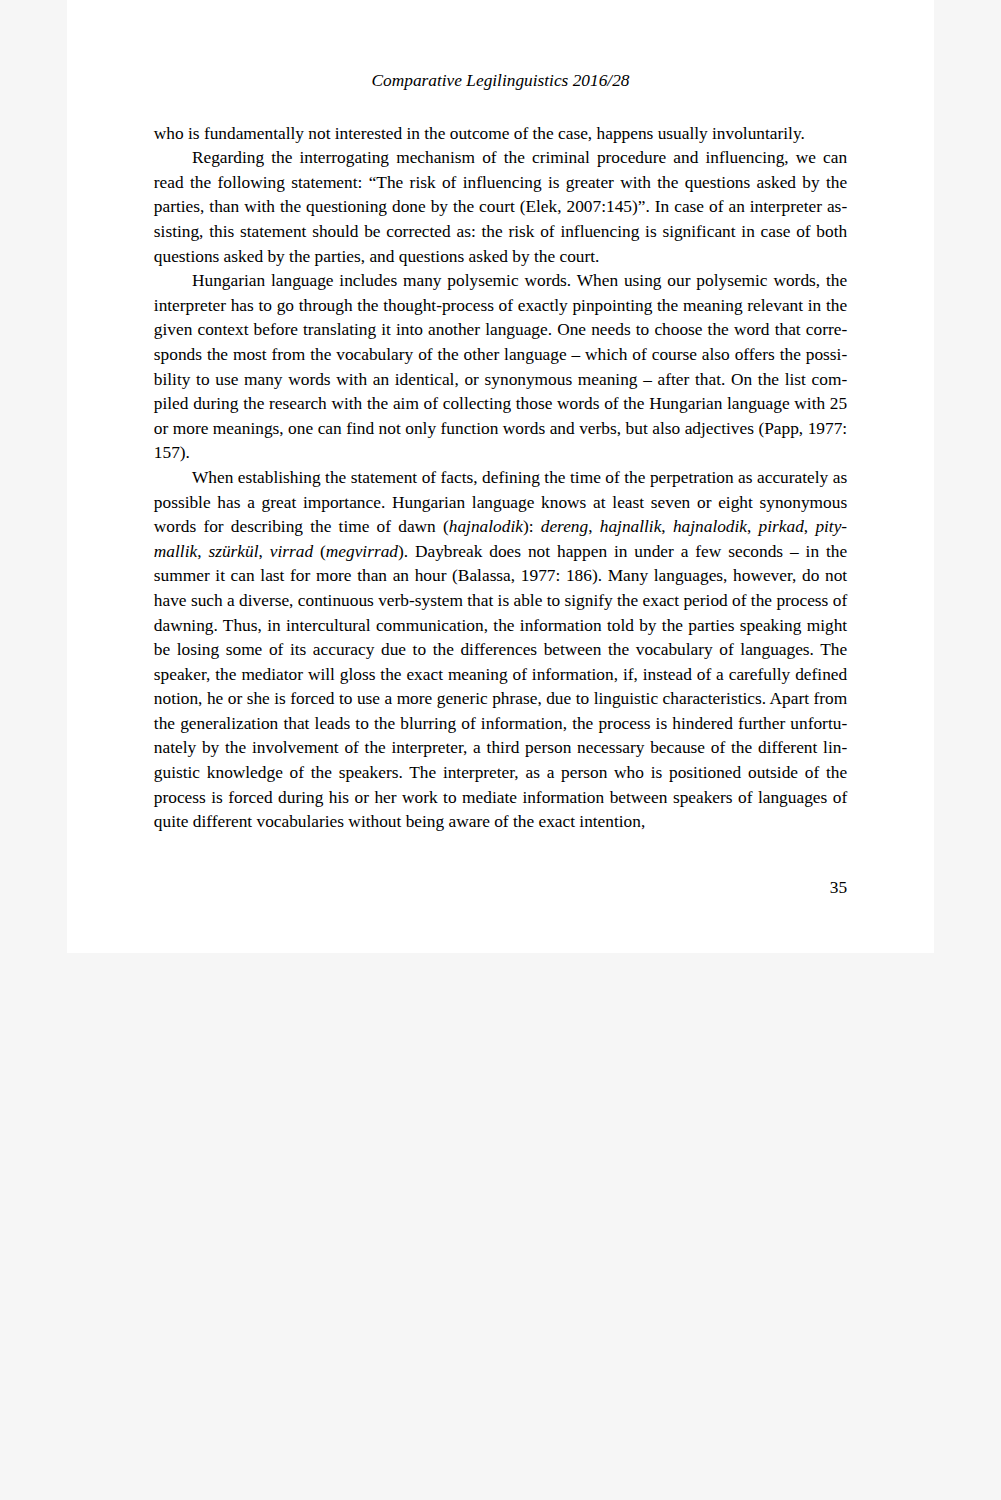Comparative Legilinguistics 2016/28
who is fundamentally not interested in the outcome of the case, happens usually involuntarily.
Regarding the interrogating mechanism of the criminal procedure and influencing, we can read the following statement: “The risk of influencing is greater with the questions asked by the parties, than with the questioning done by the court (Elek, 2007:145)”. In case of an interpreter assisting, this statement should be corrected as: the risk of influencing is significant in case of both questions asked by the parties, and questions asked by the court.
Hungarian language includes many polysemic words. When using our polysemic words, the interpreter has to go through the thought-process of exactly pinpointing the meaning relevant in the given context before translating it into another language. One needs to choose the word that corresponds the most from the vocabulary of the other language – which of course also offers the possibility to use many words with an identical, or synonymous meaning – after that. On the list compiled during the research with the aim of collecting those words of the Hungarian language with 25 or more meanings, one can find not only function words and verbs, but also adjectives (Papp, 1977: 157).
When establishing the statement of facts, defining the time of the perpetration as accurately as possible has a great importance. Hungarian language knows at least seven or eight synonymous words for describing the time of dawn (hajnalodik): dereng, hajnallik, hajnalodik, pirkad, pitymallik, szürkül, virrad (megvirrad). Daybreak does not happen in under a few seconds – in the summer it can last for more than an hour (Balassa, 1977: 186). Many languages, however, do not have such a diverse, continuous verb-system that is able to signify the exact period of the process of dawning. Thus, in intercultural communication, the information told by the parties speaking might be losing some of its accuracy due to the differences between the vocabulary of languages. The speaker, the mediator will gloss the exact meaning of information, if, instead of a carefully defined notion, he or she is forced to use a more generic phrase, due to linguistic characteristics. Apart from the generalization that leads to the blurring of information, the process is hindered further unfortunately by the involvement of the interpreter, a third person necessary because of the different linguistic knowledge of the speakers. The interpreter, as a person who is positioned outside of the process is forced during his or her work to mediate information between speakers of languages of quite different vocabularies without being aware of the exact intention,
35